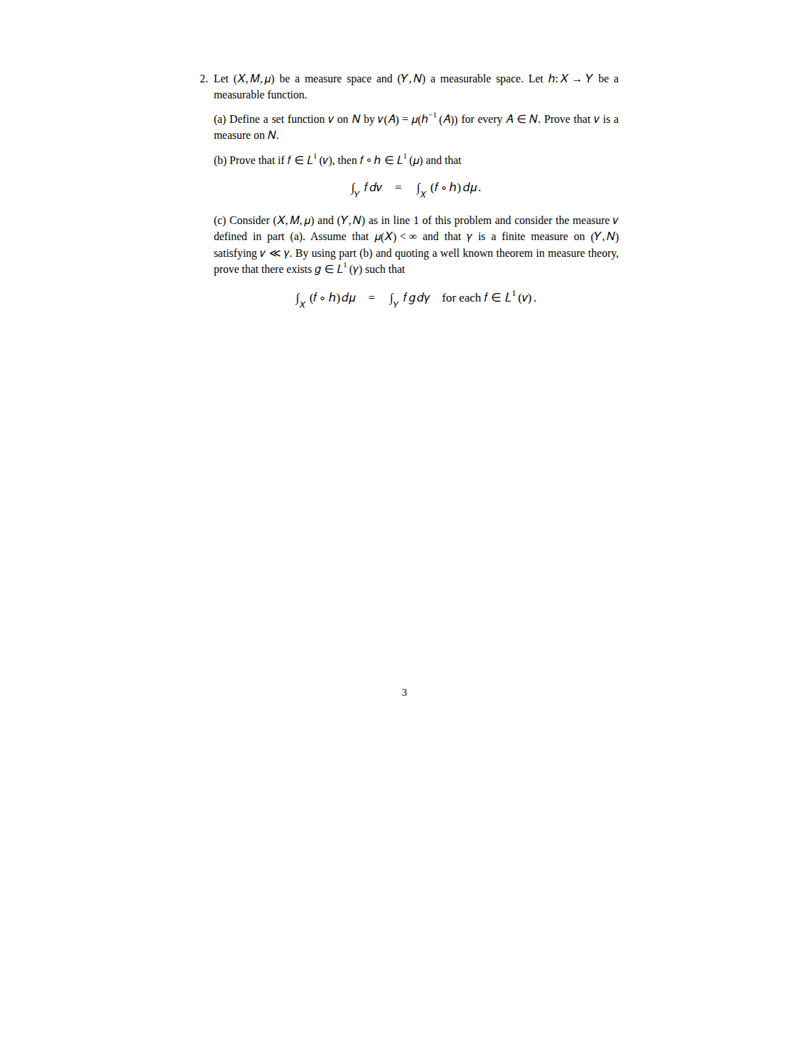2.
Let (X,M,μ) be a measure space and (Y,N) a measurable space. Let h:X→Y be a measurable function.
(a) Define a set function ν on N by ν(A)=μ(h−1(A)) for every A∈N. Prove that ν is a measure on N.
(b) Prove that if f∈L1(ν), then f∘h∈L1(μ) and that
∫Y fdν = ∫X (f∘h) dμ.
(c) Consider (X,M,μ) and (Y,N) as in line 1 of this problem and consider the measure ν defined in part (a). Assume that μ(X)<∞ and that γ is a finite measure on (Y,N) satisfying ν≪γ. By using part (b) and quoting a well known theorem in measure theory, prove that there exists g∈L1(γ) such that
∫X (f∘h) dμ = ∫Y fg dγ for each f∈L1(ν).
3